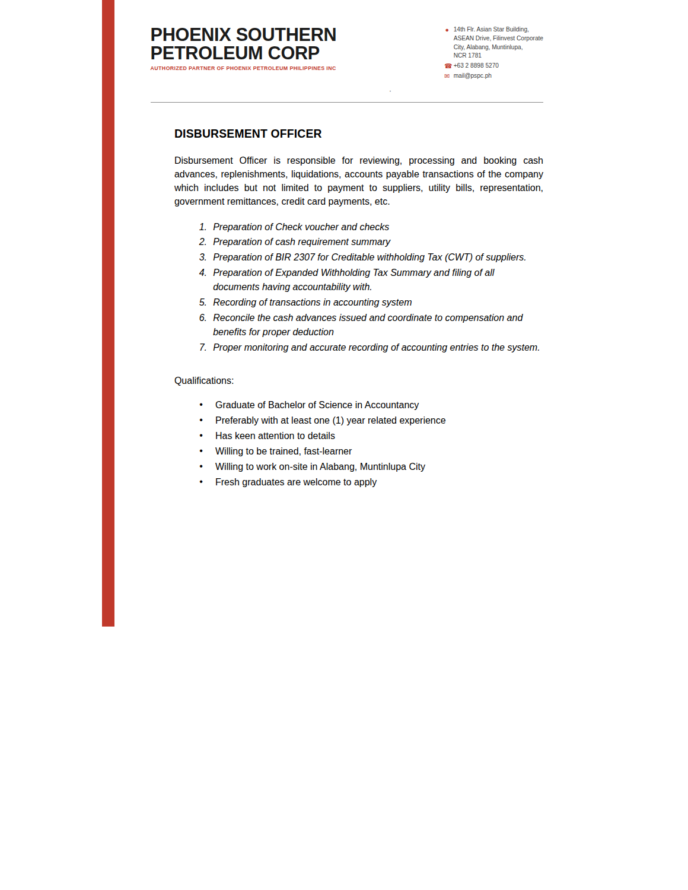Phoenix Southern
Petroleum Corp
Authorized Partner of Phoenix Petroleum Philippines Inc
·
● 14th Flr. Asian Star Building,
ASEAN Drive, Filinvest Corporate
City, Alabang, Muntinlupa,
NCR 1781
☎ +63 2 8898 5270
✉ mail@pspc.ph
DISBURSEMENT OFFICER
Disbursement Officer is responsible for reviewing, processing and booking cash advances, replenishments, liquidations, accounts payable transactions of the company which includes but not limited to payment to suppliers, utility bills, representation, government remittances, credit card payments, etc.
Preparation of Check voucher and checks
Preparation of cash requirement summary
Preparation of BIR 2307 for Creditable withholding Tax (CWT) of suppliers.
Preparation of Expanded Withholding Tax Summary and filing of all documents having accountability with.
Recording of transactions in accounting system
Reconcile the cash advances issued and coordinate to compensation and benefits for proper deduction
Proper monitoring and accurate recording of accounting entries to the system.
Qualifications:
Graduate of Bachelor of Science in Accountancy
Preferably with at least one (1) year related experience
Has keen attention to details
Willing to be trained, fast-learner
Willing to work on-site in Alabang, Muntinlupa City
Fresh graduates are welcome to apply